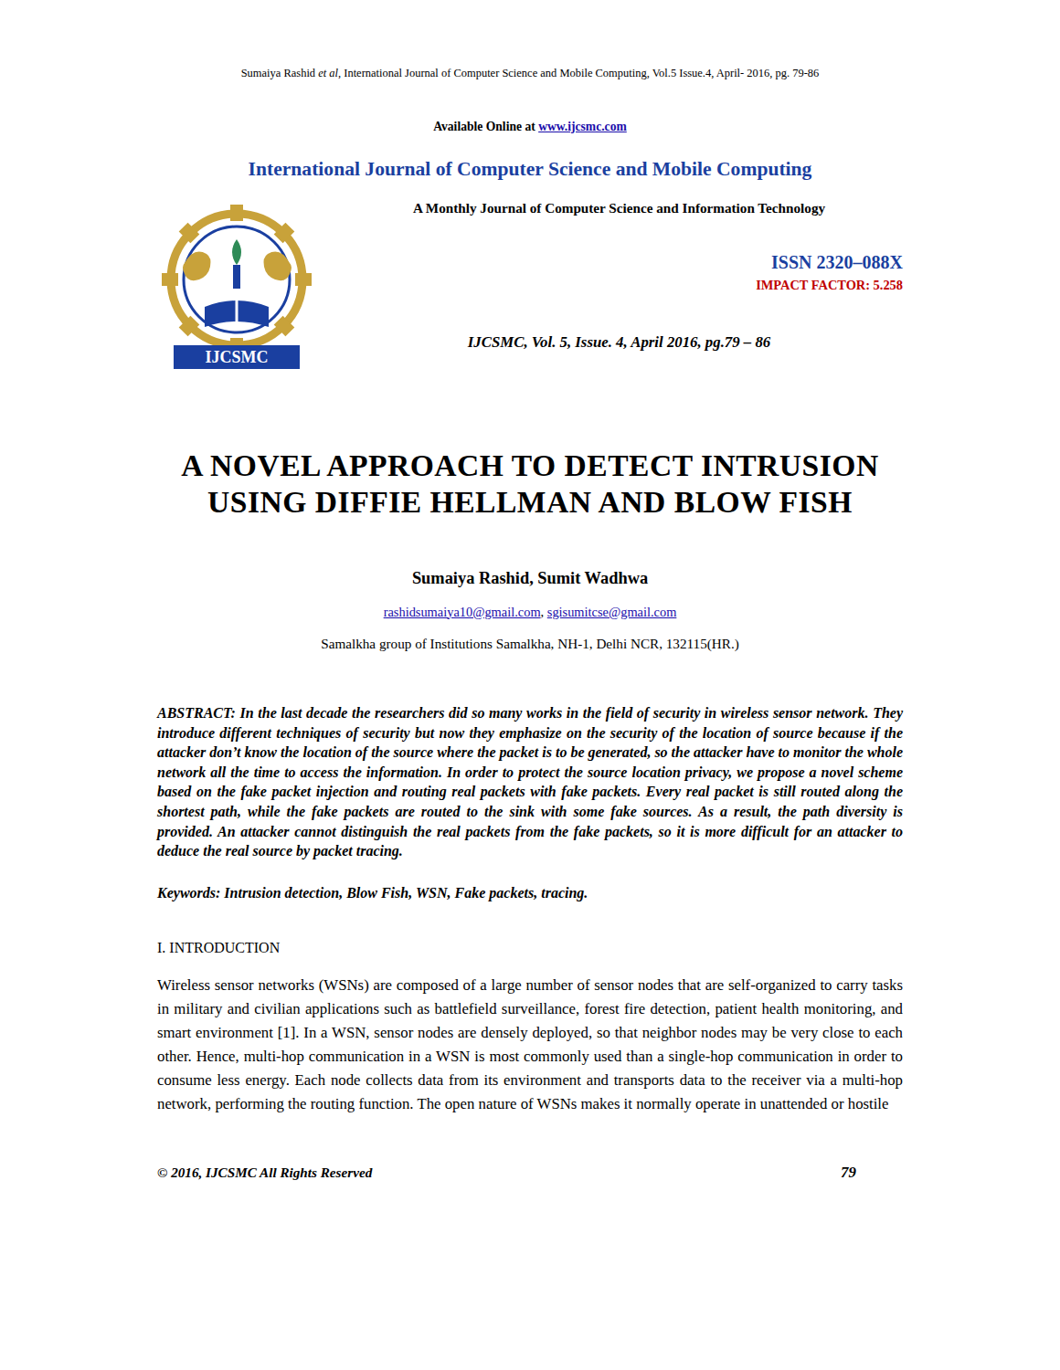Sumaiya Rashid et al, International Journal of Computer Science and Mobile Computing, Vol.5 Issue.4, April- 2016, pg. 79-86
Available Online at www.ijcsmc.com
International Journal of Computer Science and Mobile Computing
IJCSMC
A Monthly Journal of Computer Science and Information Technology
ISSN 2320–088X
IMPACT FACTOR: 5.258
IJCSMC, Vol. 5, Issue. 4, April 2016, pg.79 – 86
A NOVEL APPROACH TO DETECT INTRUSION USING DIFFIE HELLMAN AND BLOW FISH
Sumaiya Rashid, Sumit Wadhwa
rashidsumaiya10@gmail.com, sgisumitcse@gmail.com
Samalkha group of Institutions Samalkha, NH-1, Delhi NCR, 132115(HR.)
ABSTRACT: In the last decade the researchers did so many works in the field of security in wireless sensor network. They introduce different techniques of security but now they emphasize on the security of the location of source because if the attacker don’t know the location of the source where the packet is to be generated, so the attacker have to monitor the whole network all the time to access the information. In order to protect the source location privacy, we propose a novel scheme based on the fake packet injection and routing real packets with fake packets. Every real packet is still routed along the shortest path, while the fake packets are routed to the sink with some fake sources. As a result, the path diversity is provided. An attacker cannot distinguish the real packets from the fake packets, so it is more difficult for an attacker to deduce the real source by packet tracing.
Keywords: Intrusion detection, Blow Fish, WSN, Fake packets, tracing.
I. INTRODUCTION
Wireless sensor networks (WSNs) are composed of a large number of sensor nodes that are self-organized to carry tasks in military and civilian applications such as battlefield surveillance, forest fire detection, patient health monitoring, and smart environment [1]. In a WSN, sensor nodes are densely deployed, so that neighbor nodes may be very close to each other. Hence, multi-hop communication in a WSN is most commonly used than a single-hop communication in order to consume less energy. Each node collects data from its environment and transports data to the receiver via a multi-hop network, performing the routing function. The open nature of WSNs makes it normally operate in unattended or hostile
© 2016, IJCSMC All Rights Reserved 79